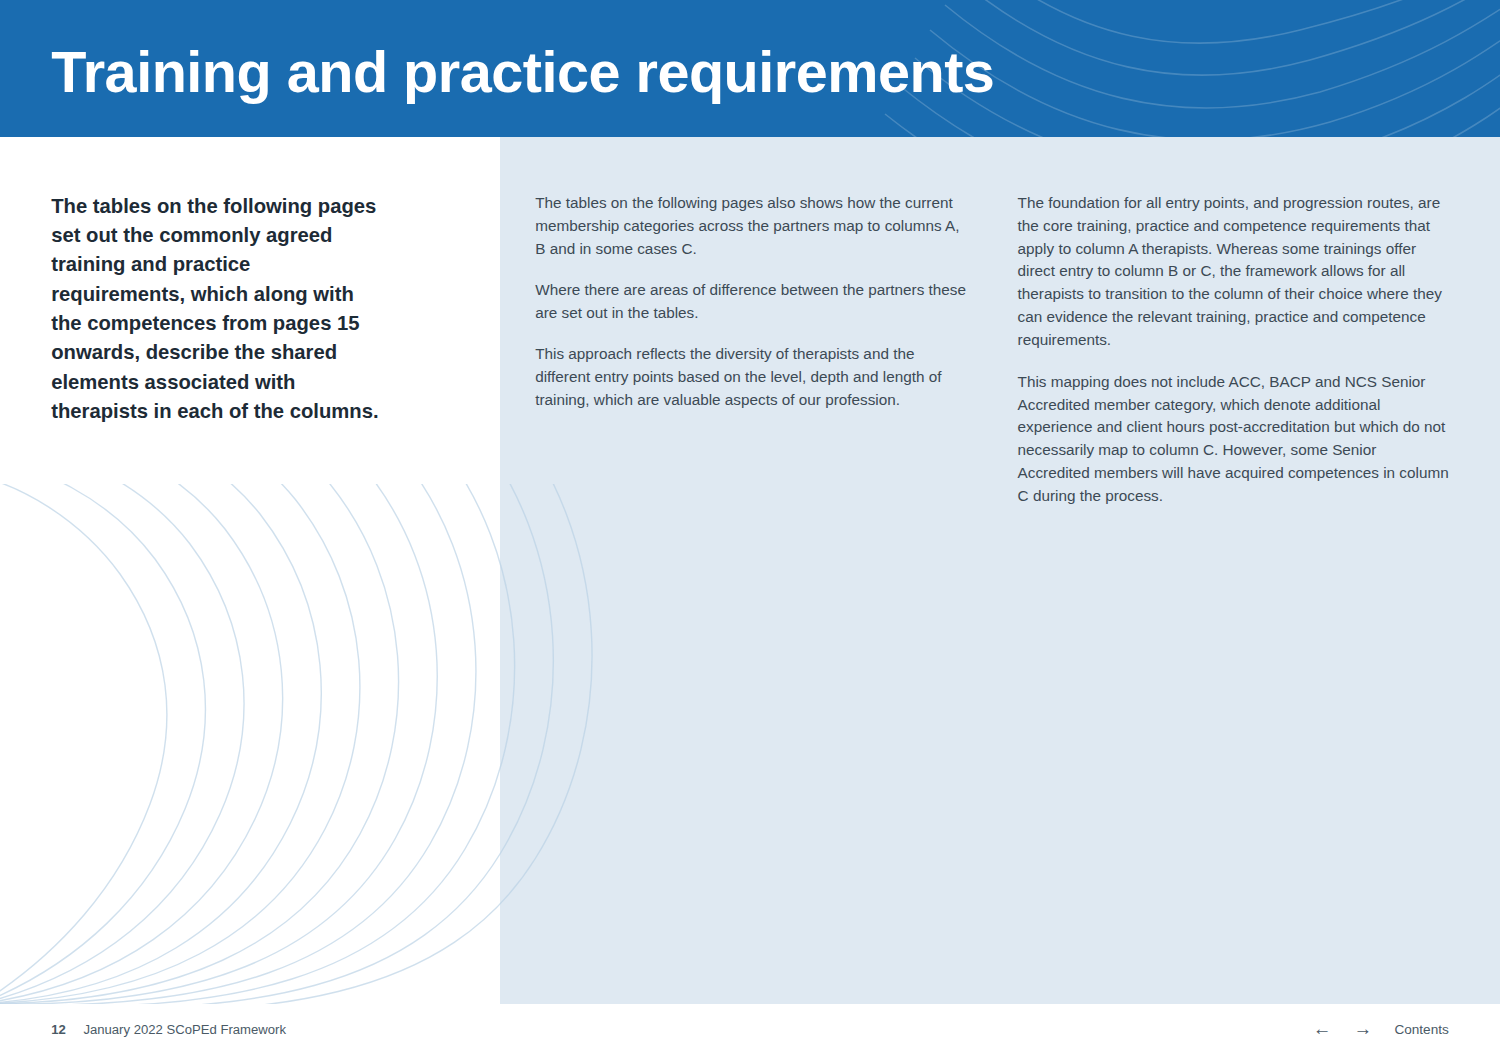Training and practice requirements
The tables on the following pages set out the commonly agreed training and practice requirements, which along with the competences from pages 15 onwards, describe the shared elements associated with therapists in each of the columns.
The tables on the following pages also shows how the current membership categories across the partners map to columns A, B and in some cases C.
Where there are areas of difference between the partners these are set out in the tables.
This approach reflects the diversity of therapists and the different entry points based on the level, depth and length of training, which are valuable aspects of our profession.
The foundation for all entry points, and progression routes, are the core training, practice and competence requirements that apply to column A therapists. Whereas some trainings offer direct entry to column B or C, the framework allows for all therapists to transition to the column of their choice where they can evidence the relevant training, practice and competence requirements.
This mapping does not include ACC, BACP and NCS Senior Accredited member category, which denote additional experience and client hours post-accreditation but which do not necessarily map to column C. However, some Senior Accredited members will have acquired competences in column C during the process.
12 January 2022 SCoPEd Framework
← → Contents